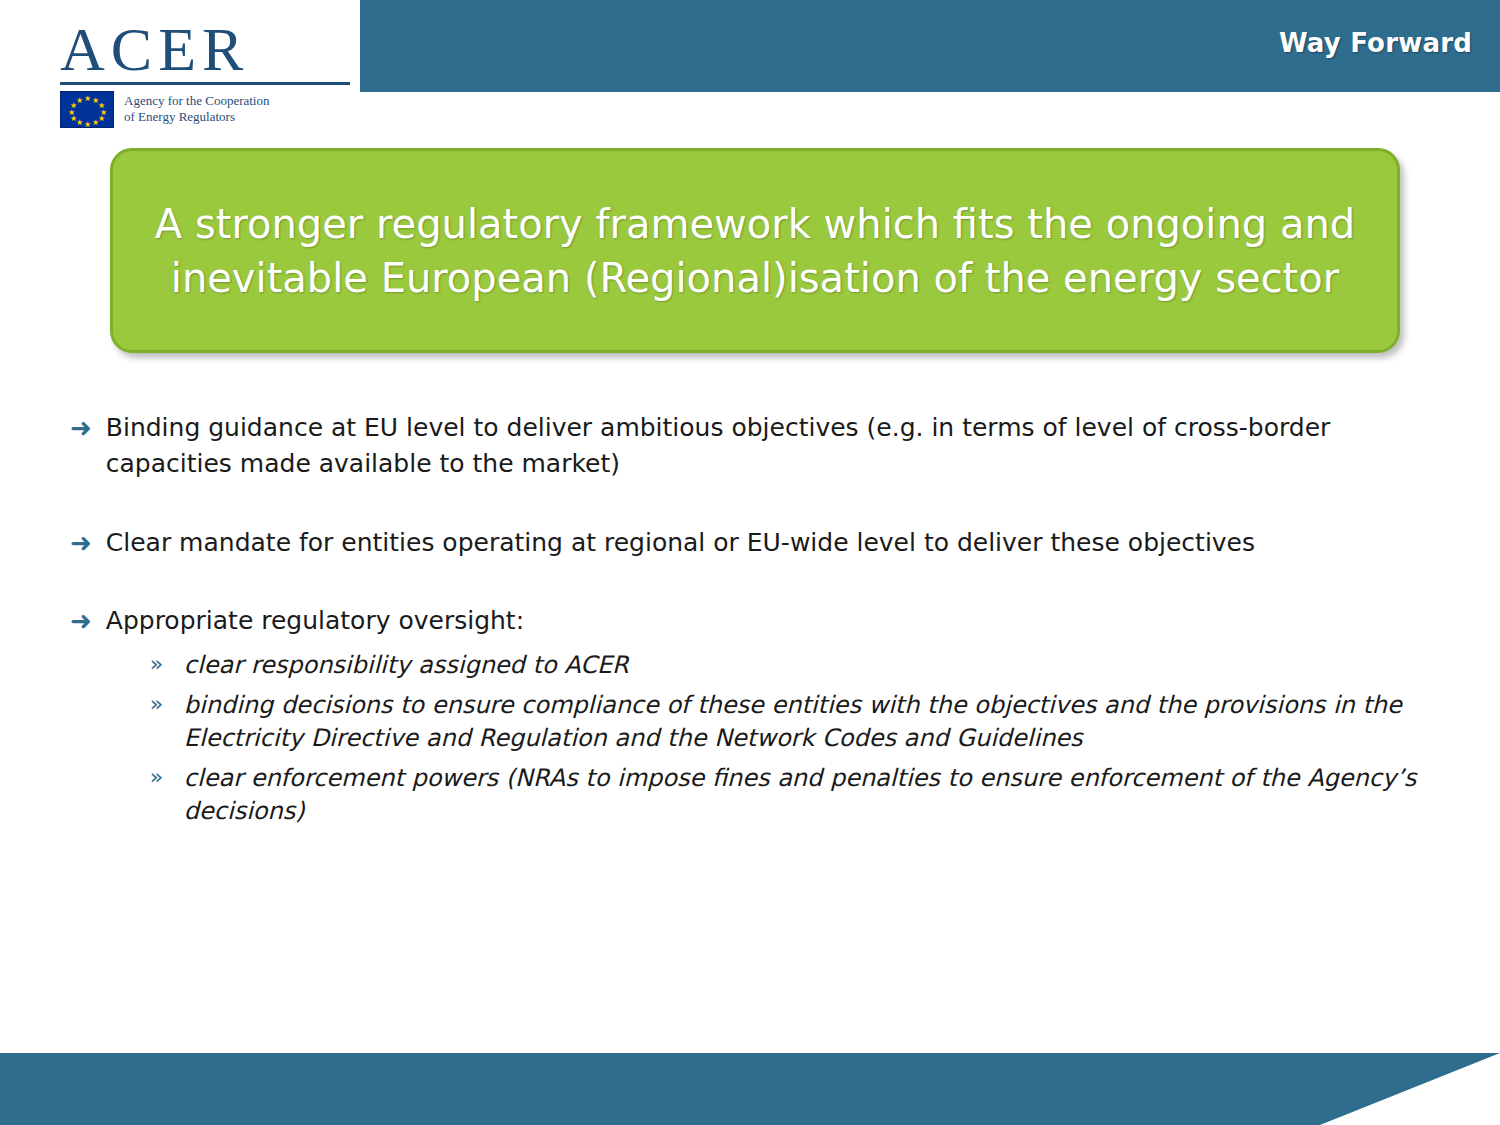Way Forward
ACER
★ ★ ★ ★ ★ ★ ★ ★ ★ ★ ★ ★
Agency for the Cooperation
of Energy Regulators
A stronger regulatory framework which fits the ongoing and inevitable European (Regional)isation of the energy sector
➜ Binding guidance at EU level to deliver ambitious objectives (e.g. in terms of level of cross-border capacities made available to the market)
➜ Clear mandate for entities operating at regional or EU-wide level to deliver these objectives
➜ Appropriate regulatory oversight:
clear responsibility assigned to ACER
binding decisions to ensure compliance of these entities with the objectives and the provisions in the Electricity Directive and Regulation and the Network Codes and Guidelines
clear enforcement powers (NRAs to impose fines and penalties to ensure enforcement of the Agency’s decisions)